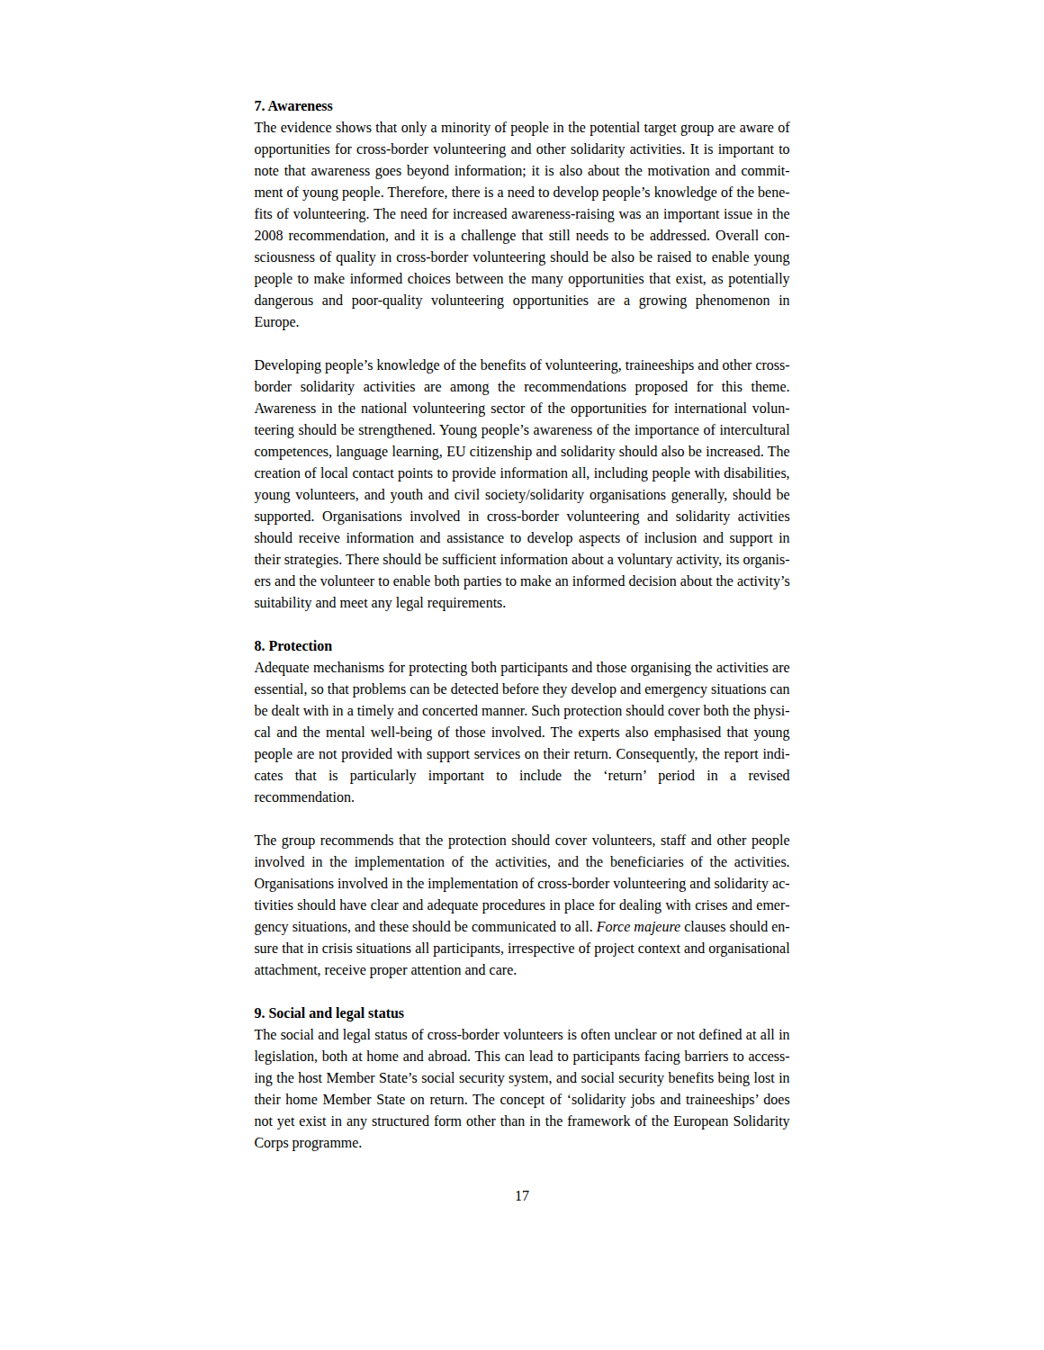7. Awareness
The evidence shows that only a minority of people in the potential target group are aware of opportunities for cross-border volunteering and other solidarity activities. It is important to note that awareness goes beyond information; it is also about the motivation and commitment of young people. Therefore, there is a need to develop people’s knowledge of the benefits of volunteering. The need for increased awareness-raising was an important issue in the 2008 recommendation, and it is a challenge that still needs to be addressed. Overall consciousness of quality in cross-border volunteering should be also be raised to enable young people to make informed choices between the many opportunities that exist, as potentially dangerous and poor-quality volunteering opportunities are a growing phenomenon in Europe.
Developing people’s knowledge of the benefits of volunteering, traineeships and other cross-border solidarity activities are among the recommendations proposed for this theme. Awareness in the national volunteering sector of the opportunities for international volunteering should be strengthened. Young people’s awareness of the importance of intercultural competences, language learning, EU citizenship and solidarity should also be increased. The creation of local contact points to provide information all, including people with disabilities, young volunteers, and youth and civil society/solidarity organisations generally, should be supported. Organisations involved in cross-border volunteering and solidarity activities should receive information and assistance to develop aspects of inclusion and support in their strategies. There should be sufficient information about a voluntary activity, its organisers and the volunteer to enable both parties to make an informed decision about the activity’s suitability and meet any legal requirements.
8. Protection
Adequate mechanisms for protecting both participants and those organising the activities are essential, so that problems can be detected before they develop and emergency situations can be dealt with in a timely and concerted manner. Such protection should cover both the physical and the mental well-being of those involved. The experts also emphasised that young people are not provided with support services on their return. Consequently, the report indicates that is particularly important to include the ‘return’ period in a revised recommendation.
The group recommends that the protection should cover volunteers, staff and other people involved in the implementation of the activities, and the beneficiaries of the activities. Organisations involved in the implementation of cross-border volunteering and solidarity activities should have clear and adequate procedures in place for dealing with crises and emergency situations, and these should be communicated to all. Force majeure clauses should ensure that in crisis situations all participants, irrespective of project context and organisational attachment, receive proper attention and care.
9. Social and legal status
The social and legal status of cross-border volunteers is often unclear or not defined at all in legislation, both at home and abroad. This can lead to participants facing barriers to accessing the host Member State’s social security system, and social security benefits being lost in their home Member State on return. The concept of ‘solidarity jobs and traineeships’ does not yet exist in any structured form other than in the framework of the European Solidarity Corps programme.
17